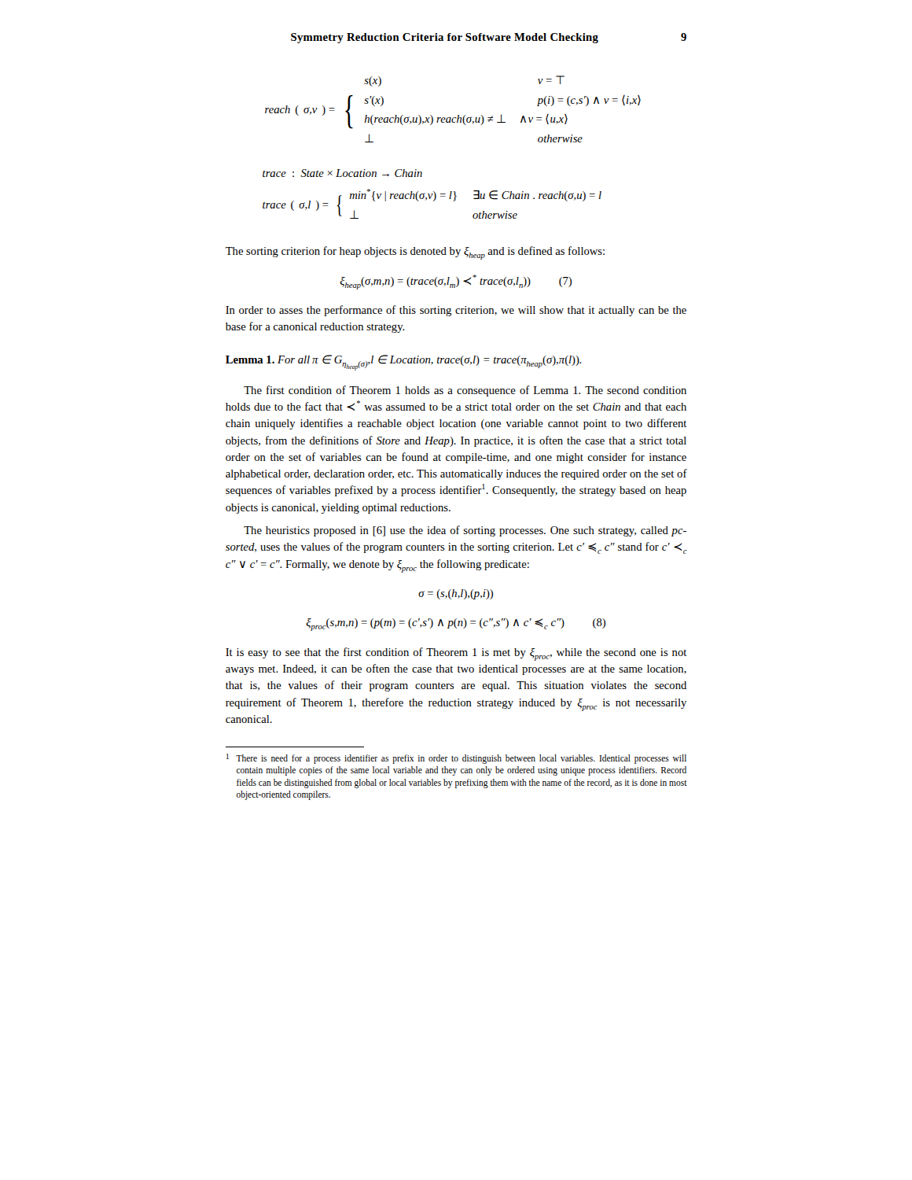Symmetry Reduction Criteria for Software Model Checking 9
reach(σ,v) = {
| s ( x ) | v = ⊤ |
| s′ ( x ) | p ( i ) = ( c,s′ ) ∧ v = ⟨ i,x ⟩ |
| h ( reach ( σ,u ) ,x ) reach ( σ,u ) ≠ ⊥ | ∧ v = ⟨ u,x ⟩ |
| ⊥ | otherwise |
trace : State × Location → Chain
trace(σ,l) = {
| min * { v / reach ( σ,v ) = l } | ∃ u ∈ Chain . reach ( σ,u ) = l |
| ⊥ | otherwise |
The sorting criterion for heap objects is denoted by ξheap and is defined as follows:
ξheap(σ,m,n) = (trace(σ,lm) ≺* trace(σ,ln)) (7)
In order to asses the performance of this sorting criterion, we will show that it actually can be the base for a canonical reduction strategy.
Lemma 1. For all π ∈ Gηheap(σ),l ∈ Location, trace(σ,l) = trace(πheap(σ),π(l)).
The first condition of Theorem 1 holds as a consequence of Lemma 1. The second condition holds due to the fact that ≺* was assumed to be a strict total order on the set Chain and that each chain uniquely identifies a reachable object location (one variable cannot point to two different objects, from the definitions of Store and Heap). In practice, it is often the case that a strict total order on the set of variables can be found at compile-time, and one might consider for instance alphabetical order, declaration order, etc. This automatically induces the required order on the set of sequences of variables prefixed by a process identifier1. Consequently, the strategy based on heap objects is canonical, yielding optimal reductions.
The heuristics proposed in [6] use the idea of sorting processes. One such strategy, called pc-sorted, uses the values of the program counters in the sorting criterion. Let c′ ≼c c″ stand for c′ ≺c c″ ∨ c′ = c″. Formally, we denote by ξproc the following predicate:
σ = (s,(h,l),(p,i))
ξproc(s,m,n) = (p(m) = (c′,s′) ∧ p(n) = (c″,s″) ∧ c′ ≼c c″) (8)
It is easy to see that the first condition of Theorem 1 is met by ξproc, while the second one is not aways met. Indeed, it can be often the case that two identical processes are at the same location, that is, the values of their program counters are equal. This situation violates the second requirement of Theorem 1, therefore the reduction strategy induced by ξproc is not necessarily canonical.
1 There is need for a process identifier as prefix in order to distinguish between local variables. Identical processes will contain multiple copies of the same local variable and they can only be ordered using unique process identifiers. Record fields can be distinguished from global or local variables by prefixing them with the name of the record, as it is done in most object-oriented compilers.